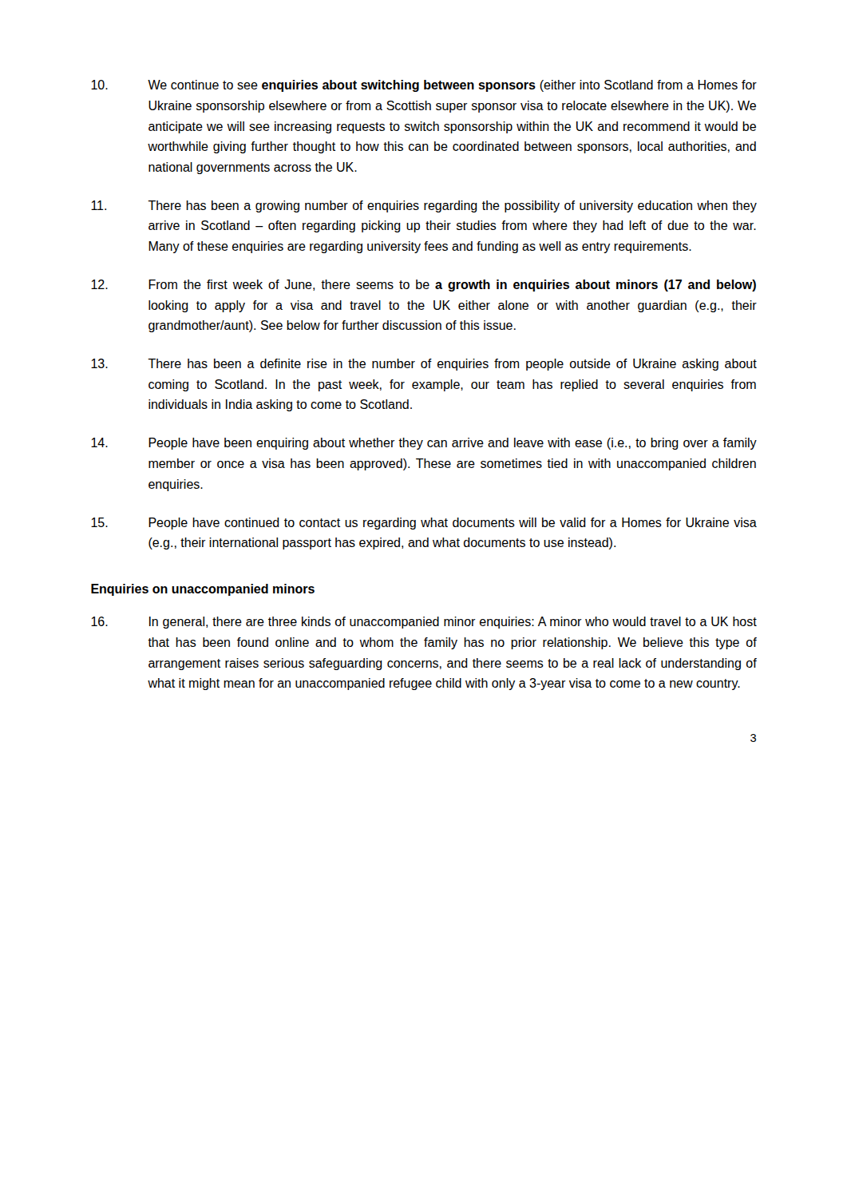10. We continue to see enquiries about switching between sponsors (either into Scotland from a Homes for Ukraine sponsorship elsewhere or from a Scottish super sponsor visa to relocate elsewhere in the UK). We anticipate we will see increasing requests to switch sponsorship within the UK and recommend it would be worthwhile giving further thought to how this can be coordinated between sponsors, local authorities, and national governments across the UK.
11. There has been a growing number of enquiries regarding the possibility of university education when they arrive in Scotland – often regarding picking up their studies from where they had left of due to the war. Many of these enquiries are regarding university fees and funding as well as entry requirements.
12. From the first week of June, there seems to be a growth in enquiries about minors (17 and below) looking to apply for a visa and travel to the UK either alone or with another guardian (e.g., their grandmother/aunt). See below for further discussion of this issue.
13. There has been a definite rise in the number of enquiries from people outside of Ukraine asking about coming to Scotland. In the past week, for example, our team has replied to several enquiries from individuals in India asking to come to Scotland.
14. People have been enquiring about whether they can arrive and leave with ease (i.e., to bring over a family member or once a visa has been approved). These are sometimes tied in with unaccompanied children enquiries.
15. People have continued to contact us regarding what documents will be valid for a Homes for Ukraine visa (e.g., their international passport has expired, and what documents to use instead).
Enquiries on unaccompanied minors
16. In general, there are three kinds of unaccompanied minor enquiries: A minor who would travel to a UK host that has been found online and to whom the family has no prior relationship. We believe this type of arrangement raises serious safeguarding concerns, and there seems to be a real lack of understanding of what it might mean for an unaccompanied refugee child with only a 3-year visa to come to a new country.
3